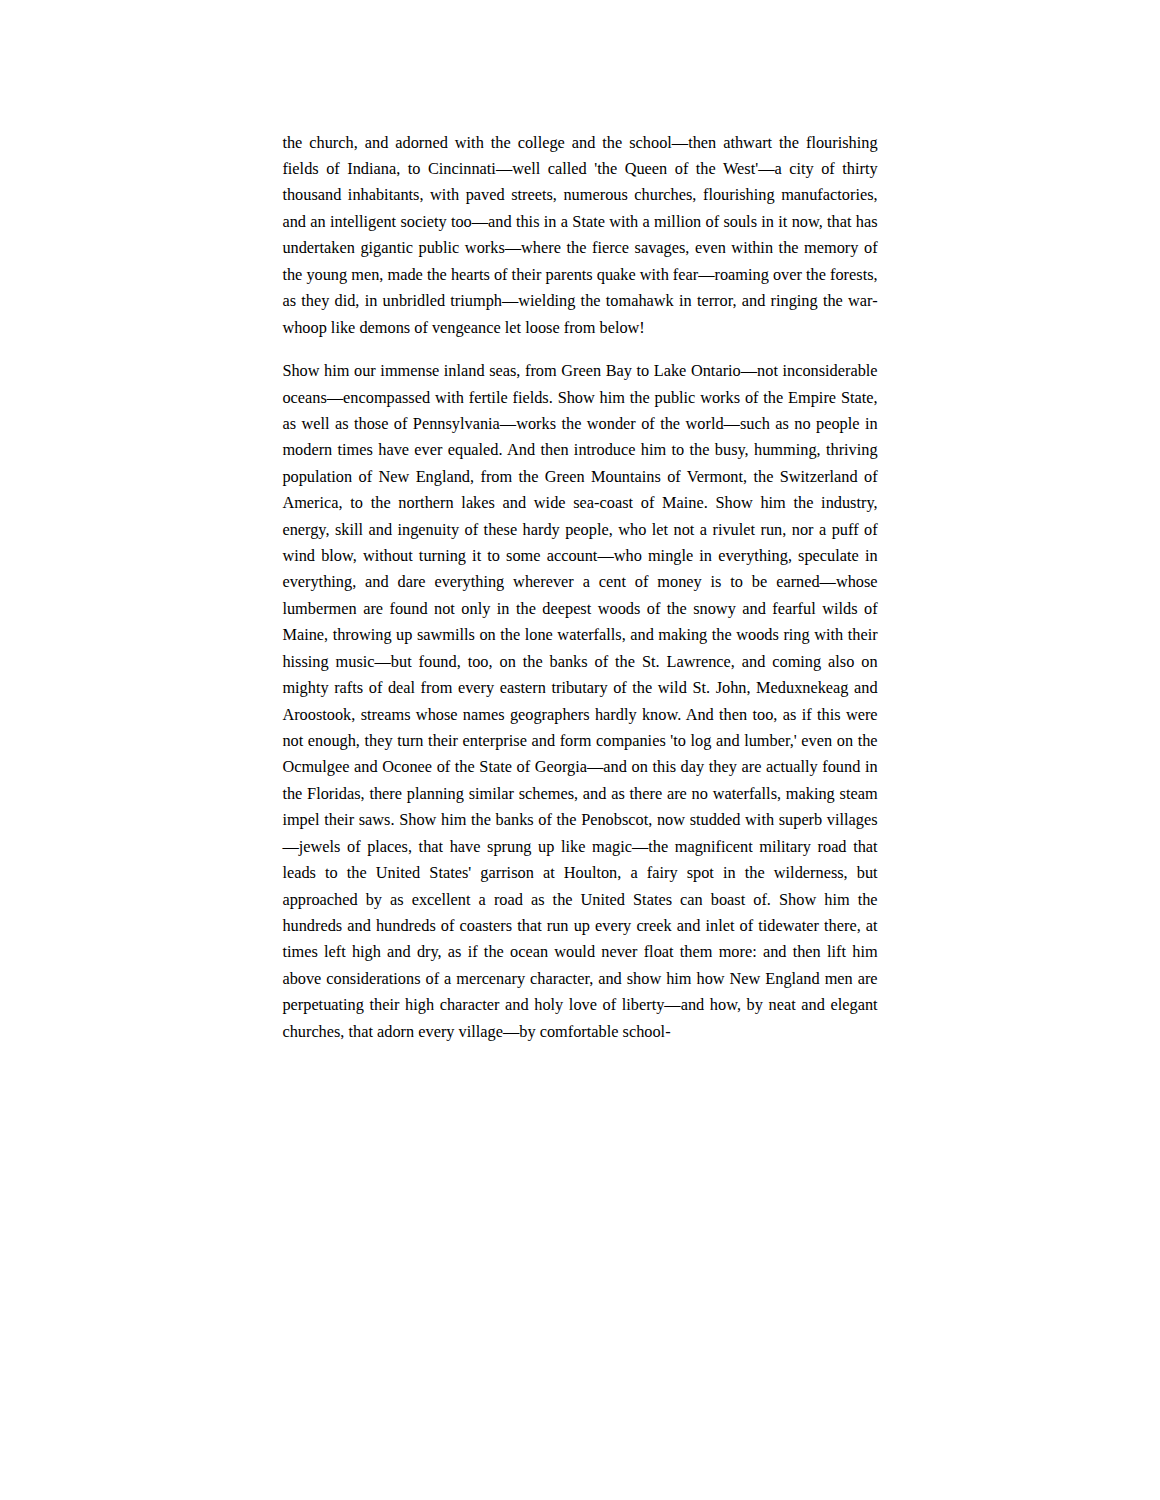the church, and adorned with the college and the school—then athwart the flourishing fields of Indiana, to Cincinnati—well called 'the Queen of the West'—a city of thirty thousand inhabitants, with paved streets, numerous churches, flourishing manufactories, and an intelligent society too—and this in a State with a million of souls in it now, that has undertaken gigantic public works—where the fierce savages, even within the memory of the young men, made the hearts of their parents quake with fear—roaming over the forests, as they did, in unbridled triumph—wielding the tomahawk in terror, and ringing the war-whoop like demons of vengeance let loose from below!
Show him our immense inland seas, from Green Bay to Lake Ontario—not inconsiderable oceans—encompassed with fertile fields. Show him the public works of the Empire State, as well as those of Pennsylvania—works the wonder of the world—such as no people in modern times have ever equaled. And then introduce him to the busy, humming, thriving population of New England, from the Green Mountains of Vermont, the Switzerland of America, to the northern lakes and wide sea-coast of Maine. Show him the industry, energy, skill and ingenuity of these hardy people, who let not a rivulet run, nor a puff of wind blow, without turning it to some account—who mingle in everything, speculate in everything, and dare everything wherever a cent of money is to be earned—whose lumbermen are found not only in the deepest woods of the snowy and fearful wilds of Maine, throwing up sawmills on the lone waterfalls, and making the woods ring with their hissing music—but found, too, on the banks of the St. Lawrence, and coming also on mighty rafts of deal from every eastern tributary of the wild St. John, Meduxnekeag and Aroostook, streams whose names geographers hardly know. And then too, as if this were not enough, they turn their enterprise and form companies 'to log and lumber,' even on the Ocmulgee and Oconee of the State of Georgia—and on this day they are actually found in the Floridas, there planning similar schemes, and as there are no waterfalls, making steam impel their saws. Show him the banks of the Penobscot, now studded with superb villages—jewels of places, that have sprung up like magic—the magnificent military road that leads to the United States' garrison at Houlton, a fairy spot in the wilderness, but approached by as excellent a road as the United States can boast of. Show him the hundreds and hundreds of coasters that run up every creek and inlet of tidewater there, at times left high and dry, as if the ocean would never float them more: and then lift him above considerations of a mercenary character, and show him how New England men are perpetuating their high character and holy love of liberty—and how, by neat and elegant churches, that adorn every village—by comfortable school-